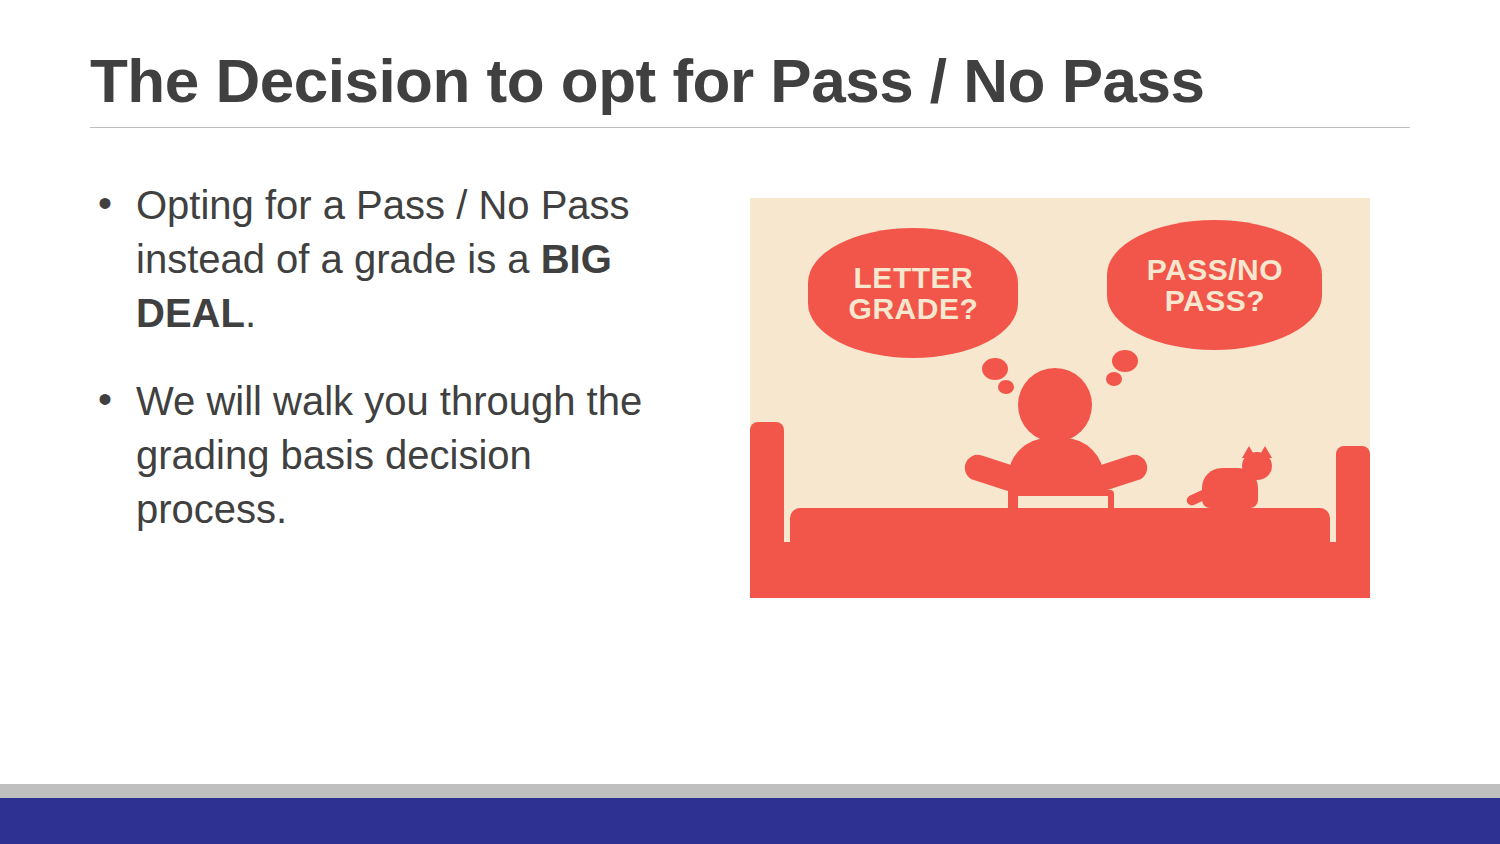The Decision to opt for Pass / No Pass
Opting for a Pass / No Pass instead of a grade is a BIG DEAL.
We will walk you through the grading basis decision process.
LETTER
GRADE?
PASS/NO
PASS?